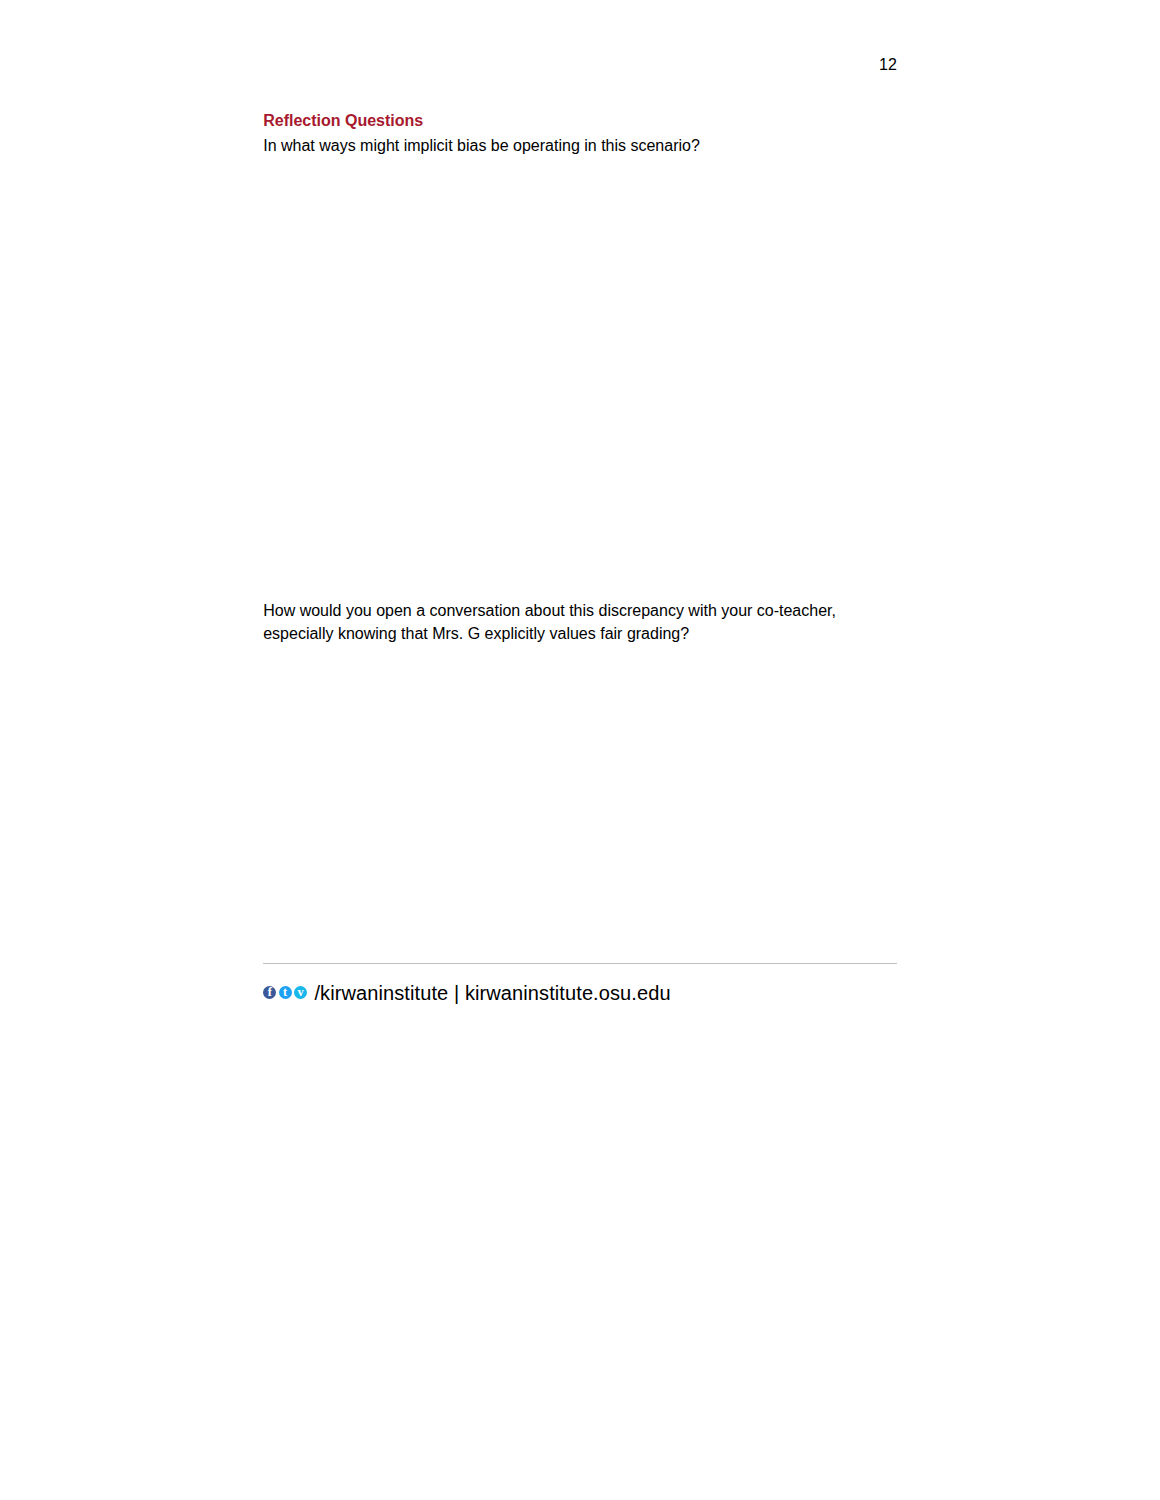12
Reflection Questions
In what ways might implicit bias be operating in this scenario?
How would you open a conversation about this discrepancy with your co-teacher,
especially knowing that Mrs. G explicitly values fair grading?
ftv/kirwaninstitute | kirwaninstitute.osu.edu